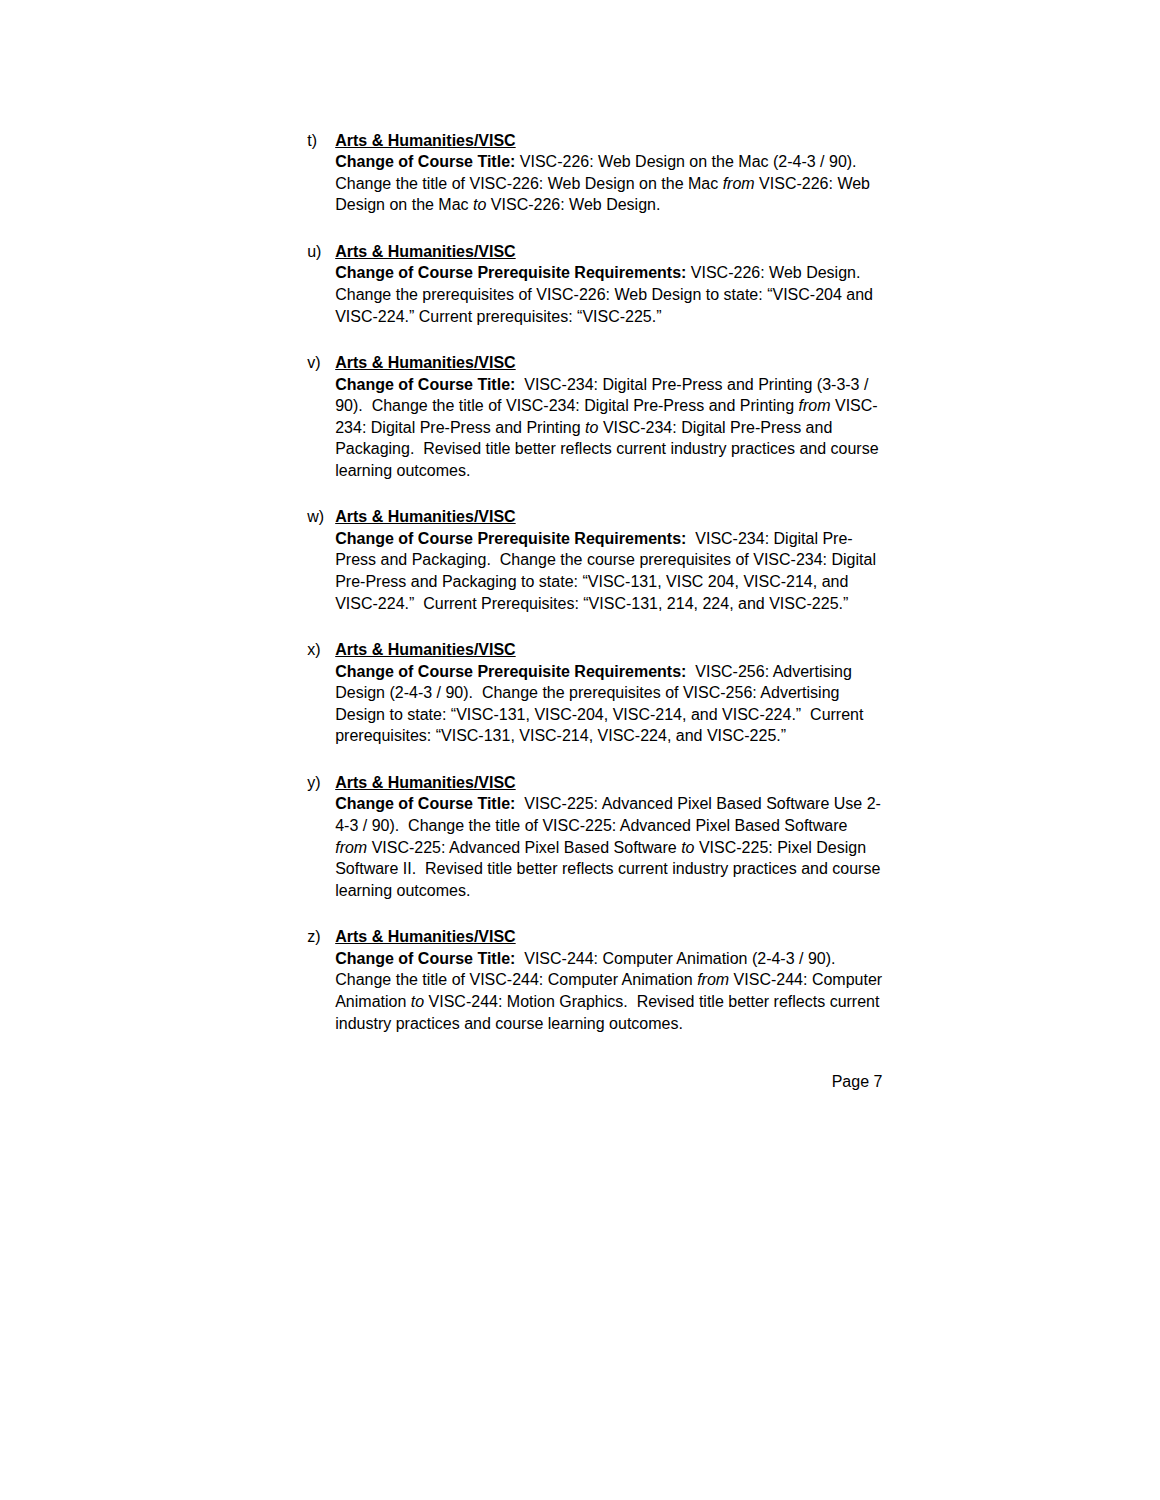t)
Arts & Humanities/VISC
Change of Course Title: VISC-226: Web Design on the Mac (2-4-3 / 90). Change the title of VISC-226: Web Design on the Mac from VISC-226: Web Design on the Mac to VISC-226: Web Design.
u)
Arts & Humanities/VISC
Change of Course Prerequisite Requirements: VISC-226: Web Design. Change the prerequisites of VISC-226: Web Design to state: “VISC-204 and VISC-224.” Current prerequisites: “VISC-225.”
v)
Arts & Humanities/VISC
Change of Course Title: VISC-234: Digital Pre-Press and Printing (3-3-3 / 90). Change the title of VISC-234: Digital Pre-Press and Printing from VISC-234: Digital Pre-Press and Printing to VISC-234: Digital Pre-Press and Packaging. Revised title better reflects current industry practices and course learning outcomes.
w)
Arts & Humanities/VISC
Change of Course Prerequisite Requirements: VISC-234: Digital Pre-Press and Packaging. Change the course prerequisites of VISC-234: Digital Pre-Press and Packaging to state: “VISC-131, VISC 204, VISC-214, and VISC-224.” Current Prerequisites: “VISC-131, 214, 224, and VISC-225.”
x)
Arts & Humanities/VISC
Change of Course Prerequisite Requirements: VISC-256: Advertising Design (2-4-3 / 90). Change the prerequisites of VISC-256: Advertising Design to state: “VISC-131, VISC-204, VISC-214, and VISC-224.” Current prerequisites: “VISC-131, VISC-214, VISC-224, and VISC-225.”
y)
Arts & Humanities/VISC
Change of Course Title: VISC-225: Advanced Pixel Based Software Use 2-4-3 / 90). Change the title of VISC-225: Advanced Pixel Based Software from VISC-225: Advanced Pixel Based Software to VISC-225: Pixel Design Software II. Revised title better reflects current industry practices and course learning outcomes.
z)
Arts & Humanities/VISC
Change of Course Title: VISC-244: Computer Animation (2-4-3 / 90). Change the title of VISC-244: Computer Animation from VISC-244: Computer Animation to VISC-244: Motion Graphics. Revised title better reflects current industry practices and course learning outcomes.
Page 7